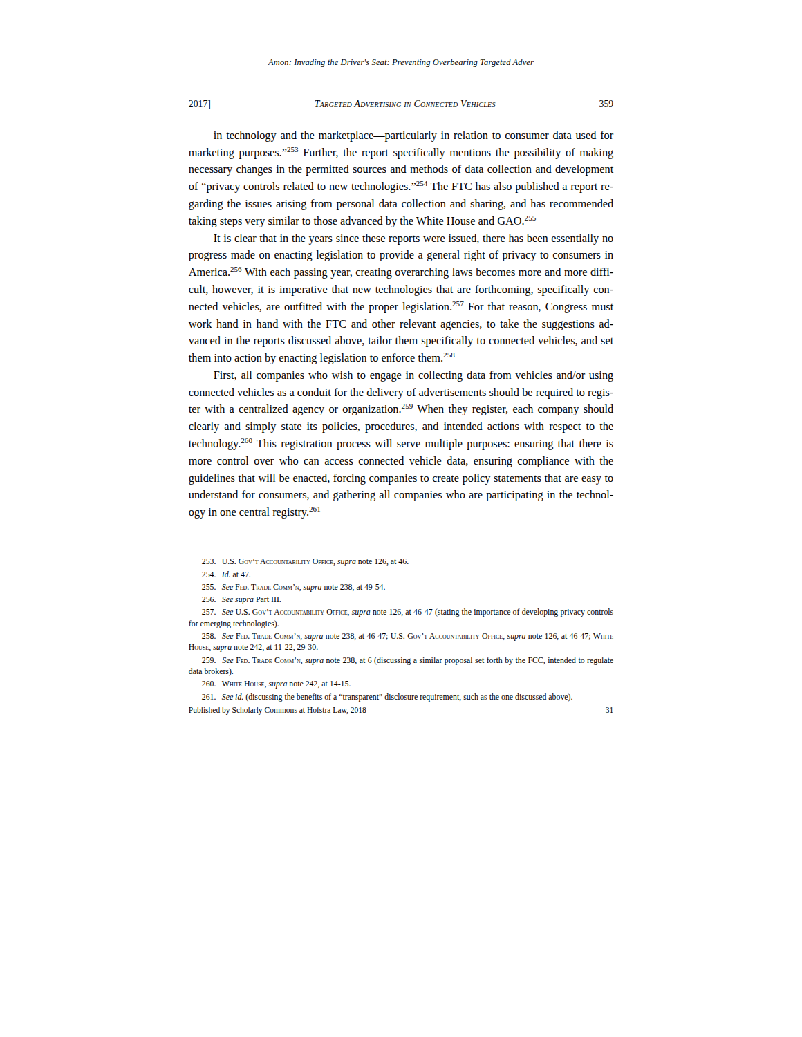Amon: Invading the Driver's Seat: Preventing Overbearing Targeted Adver
2017]
Targeted Advertising in Connected Vehicles
359
in technology and the marketplace—particularly in relation to consumer data used for marketing purposes.”253 Further, the report specifically mentions the possibility of making necessary changes in the permitted sources and methods of data collection and development of “privacy controls related to new technologies.”254 The FTC has also published a report regarding the issues arising from personal data collection and sharing, and has recommended taking steps very similar to those advanced by the White House and GAO.255
It is clear that in the years since these reports were issued, there has been essentially no progress made on enacting legislation to provide a general right of privacy to consumers in America.256 With each passing year, creating overarching laws becomes more and more difficult, however, it is imperative that new technologies that are forthcoming, specifically connected vehicles, are outfitted with the proper legislation.257 For that reason, Congress must work hand in hand with the FTC and other relevant agencies, to take the suggestions advanced in the reports discussed above, tailor them specifically to connected vehicles, and set them into action by enacting legislation to enforce them.258
First, all companies who wish to engage in collecting data from vehicles and/or using connected vehicles as a conduit for the delivery of advertisements should be required to register with a centralized agency or organization.259 When they register, each company should clearly and simply state its policies, procedures, and intended actions with respect to the technology.260 This registration process will serve multiple purposes: ensuring that there is more control over who can access connected vehicle data, ensuring compliance with the guidelines that will be enacted, forcing companies to create policy statements that are easy to understand for consumers, and gathering all companies who are participating in the technology in one central registry.261
253. U.S. Gov’t Accountability Office, supra note 126, at 46.
254. Id. at 47.
255. See Fed. Trade Comm’n, supra note 238, at 49-54.
256. See supra Part III.
257. See U.S. Gov’t Accountability Office, supra note 126, at 46-47 (stating the importance of developing privacy controls for emerging technologies).
258. See Fed. Trade Comm’n, supra note 238, at 46-47; U.S. Gov’t Accountability Office, supra note 126, at 46-47; White House, supra note 242, at 11-22, 29-30.
259. See Fed. Trade Comm’n, supra note 238, at 6 (discussing a similar proposal set forth by the FCC, intended to regulate data brokers).
260. White House, supra note 242, at 14-15.
261. See id. (discussing the benefits of a “transparent” disclosure requirement, such as the one discussed above).
Published by Scholarly Commons at Hofstra Law, 2018
31